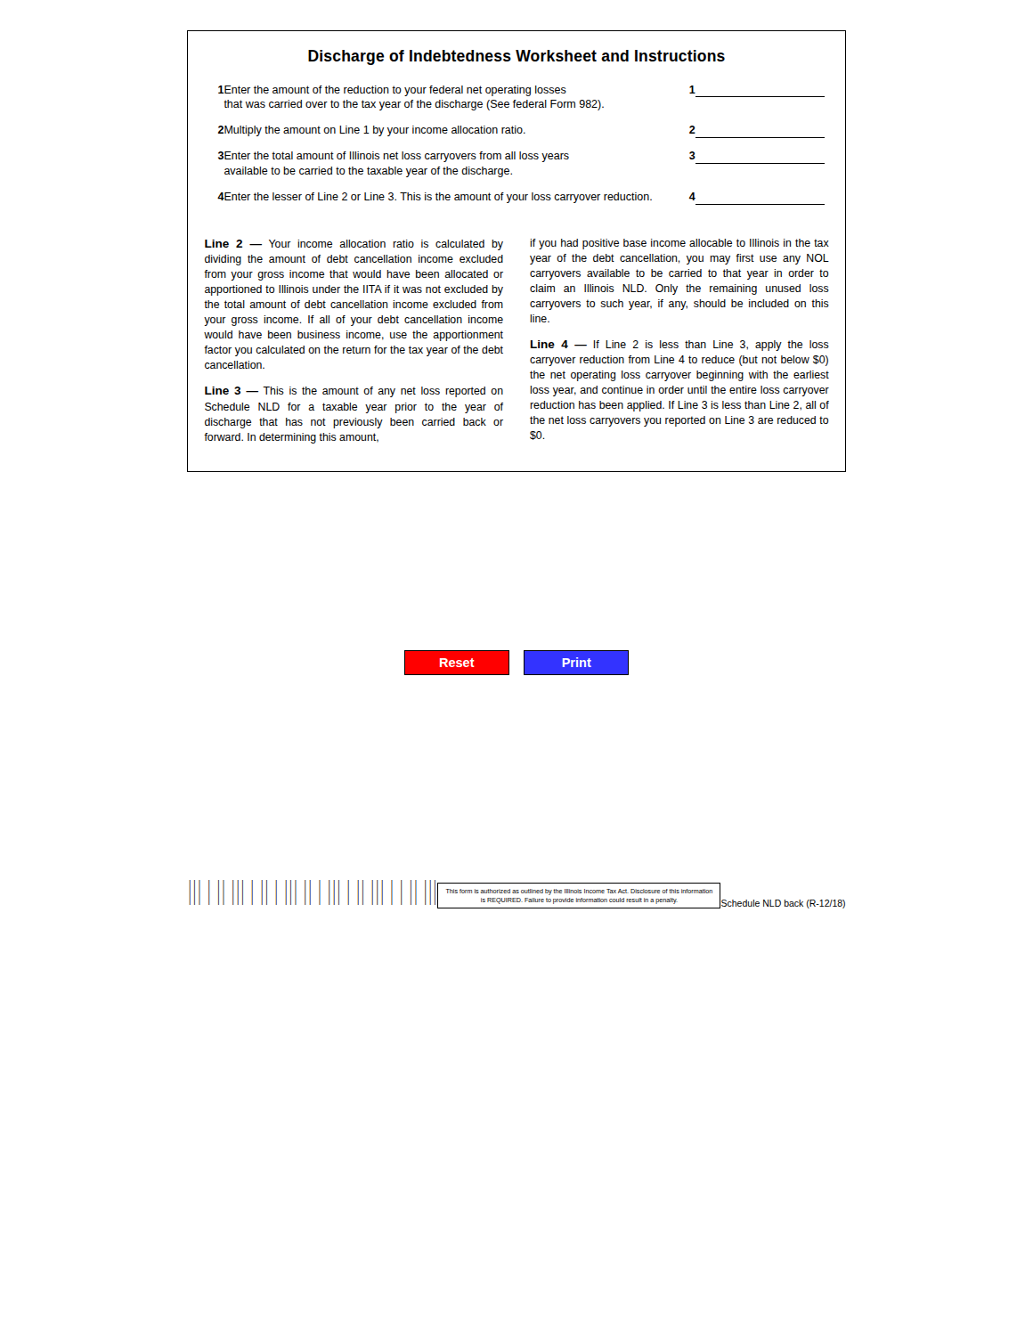Discharge of Indebtedness Worksheet and Instructions
| 1 | Enter the amount of the reduction to your federal net operating losses that was carried over to the tax year of the discharge (See federal Form 982). | 1 | |
| 2 | Multiply the amount on Line 1 by your income allocation ratio. | 2 | |
| 3 | Enter the total amount of Illinois net loss carryovers from all loss years available to be carried to the taxable year of the discharge. | 3 | |
| 4 | Enter the lesser of Line 2 or Line 3. This is the amount of your loss carryover reduction. | 4 | |
Line 2 — Your income allocation ratio is calculated by dividing the amount of debt cancellation income excluded from your gross income that would have been allocated or apportioned to Illinois under the IITA if it was not excluded by the total amount of debt cancellation income excluded from your gross income. If all of your debt cancellation income would have been business income, use the apportionment factor you calculated on the return for the tax year of the debt cancellation.
Line 3 — This is the amount of any net loss reported on Schedule NLD for a taxable year prior to the year of discharge that has not previously been carried back or forward. In determining this amount,
if you had positive base income allocable to Illinois in the tax year of the debt cancellation, you may first use any NOL carryovers available to be carried to that year in order to claim an Illinois NLD. Only the remaining unused loss carryovers to such year, if any, should be included on this line.
Line 4 — If Line 2 is less than Line 3, apply the loss carryover reduction from Line 4 to reduce (but not below $0) the net operating loss carryover beginning with the earliest loss year, and continue in order until the entire loss carryover reduction has been applied. If Line 3 is less than Line 2, all of the net loss carryovers you reported on Line 3 are reduced to $0.
Reset Print
||| | || ||| | || | ||| || | ||| | || ||| | | || |||
This form is authorized as outlined by the Illinois Income Tax Act. Disclosure of this information is REQUIRED. Failure to provide information could result in a penalty.
Schedule NLD back (R-12/18)